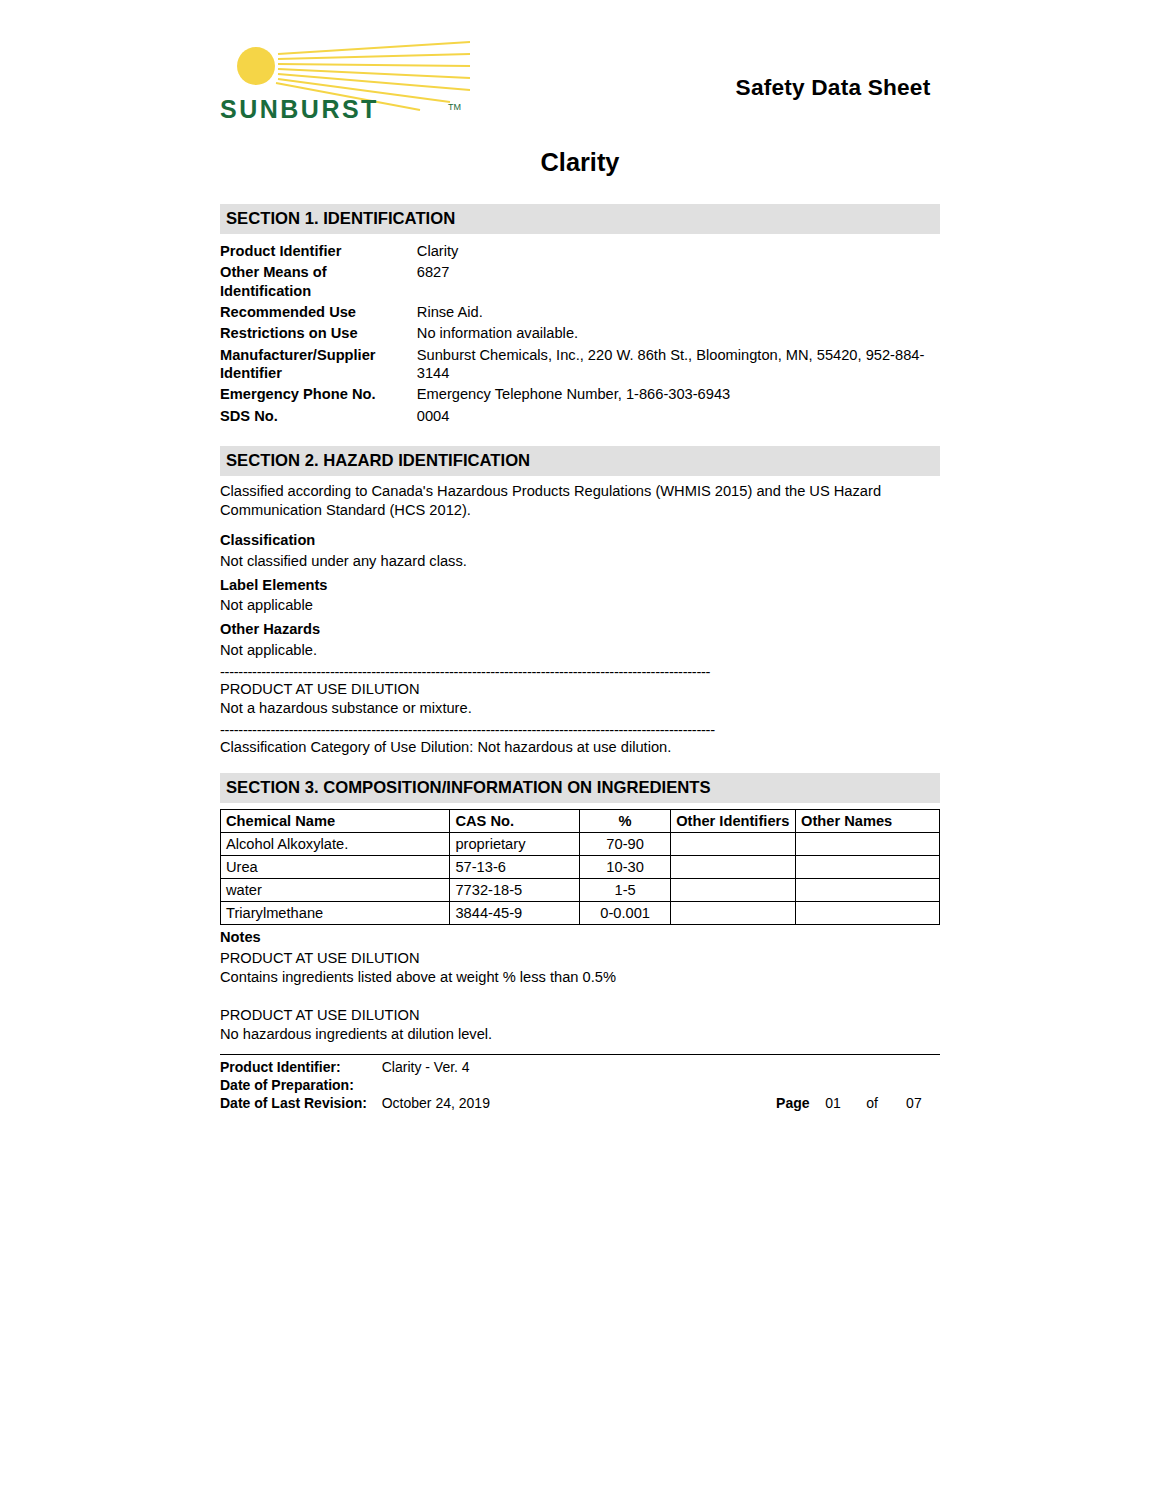SUNBURST TM
Safety Data Sheet
Clarity
SECTION 1. IDENTIFICATION
| Product Identifier | Clarity |
| Other Means of Identification | 6827 |
| Recommended Use | Rinse Aid. |
| Restrictions on Use | No information available. |
| Manufacturer/Supplier Identifier | Sunburst Chemicals, Inc., 220 W. 86th St., Bloomington, MN, 55420, 952-884-3144 |
| Emergency Phone No. | Emergency Telephone Number, 1-866-303-6943 |
| SDS No. | 0004 |
SECTION 2. HAZARD IDENTIFICATION
Classified according to Canada's Hazardous Products Regulations (WHMIS 2015) and the US Hazard Communication Standard (HCS 2012).
Classification
Not classified under any hazard class.
Label Elements
Not applicable
Other Hazards
Not applicable.
-----------------------------------------------------------------------------------------------------------
PRODUCT AT USE DILUTION
Not a hazardous substance or mixture.
------------------------------------------------------------------------------------------------------------
Classification Category of Use Dilution: Not hazardous at use dilution.
SECTION 3. COMPOSITION/INFORMATION ON INGREDIENTS
| Chemical Name | CAS No. | % | Other Identifiers | Other Names |
| --- | --- | --- | --- | --- |
| Alcohol Alkoxylate. | proprietary | 70-90 | | |
| Urea | 57-13-6 | 10-30 | | |
| water | 7732-18-5 | 1-5 | | |
| Triarylmethane | 3844-45-9 | 0-0.001 | | |
Notes
PRODUCT AT USE DILUTION
Contains ingredients listed above at weight % less than 0.5%
PRODUCT AT USE DILUTION
No hazardous ingredients at dilution level.
| Product Identifier: | Clarity - Ver. 4 | | | | |
| Date of Preparation: | | | | | |
| Date of Last Revision: | October 24, 2019 | Page | 01 | of | 07 |